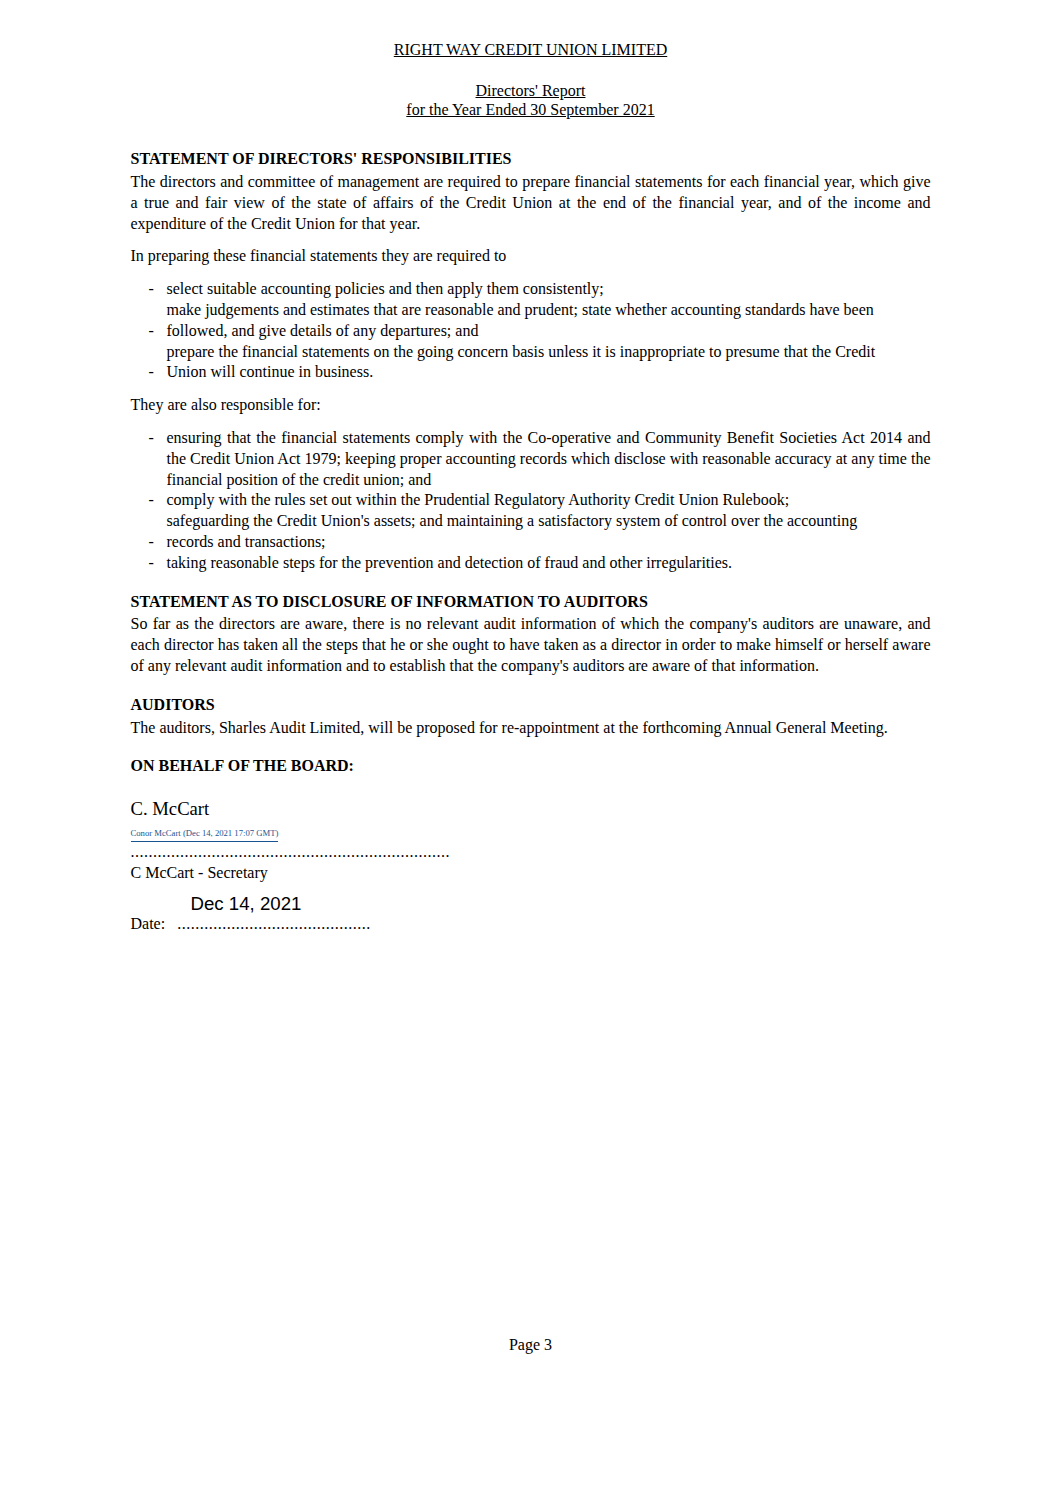RIGHT WAY CREDIT UNION LIMITED
Directors' Report
for the Year Ended 30 September 2021
Statement of Directors' Responsibilities
The directors and committee of management are required to prepare financial statements for each financial year, which give a true and fair view of the state of affairs of the Credit Union at the end of the financial year, and of the income and expenditure of the Credit Union for that year.
In preparing these financial statements they are required to
select suitable accounting policies and then apply them consistently;
make judgements and estimates that are reasonable and prudent; state whether accounting standards have been
followed, and give details of any departures; and
prepare the financial statements on the going concern basis unless it is inappropriate to presume that the Credit
Union will continue in business.
They are also responsible for:
ensuring that the financial statements comply with the Co-operative and Community Benefit Societies Act 2014 and the Credit Union Act 1979; keeping proper accounting records which disclose with reasonable accuracy at any time the financial position of the credit union; and
comply with the rules set out within the Prudential Regulatory Authority Credit Union Rulebook;
safeguarding the Credit Union's assets; and maintaining a satisfactory system of control over the accounting
records and transactions;
taking reasonable steps for the prevention and detection of fraud and other irregularities.
Statement as to Disclosure of Information to Auditors
So far as the directors are aware, there is no relevant audit information of which the company's auditors are unaware, and each director has taken all the steps that he or she ought to have taken as a director in order to make himself or herself aware of any relevant audit information and to establish that the company's auditors are aware of that information.
Auditors
The auditors, Sharles Audit Limited, will be proposed for re-appointment at the forthcoming Annual General Meeting.
On Behalf of the Board:
C. McCart
Conor McCart (Dec 14, 2021 17:07 GMT)
.......................................................................
C McCart - Secretary
Dec 14, 2021 Date: ...........................................
Page 3